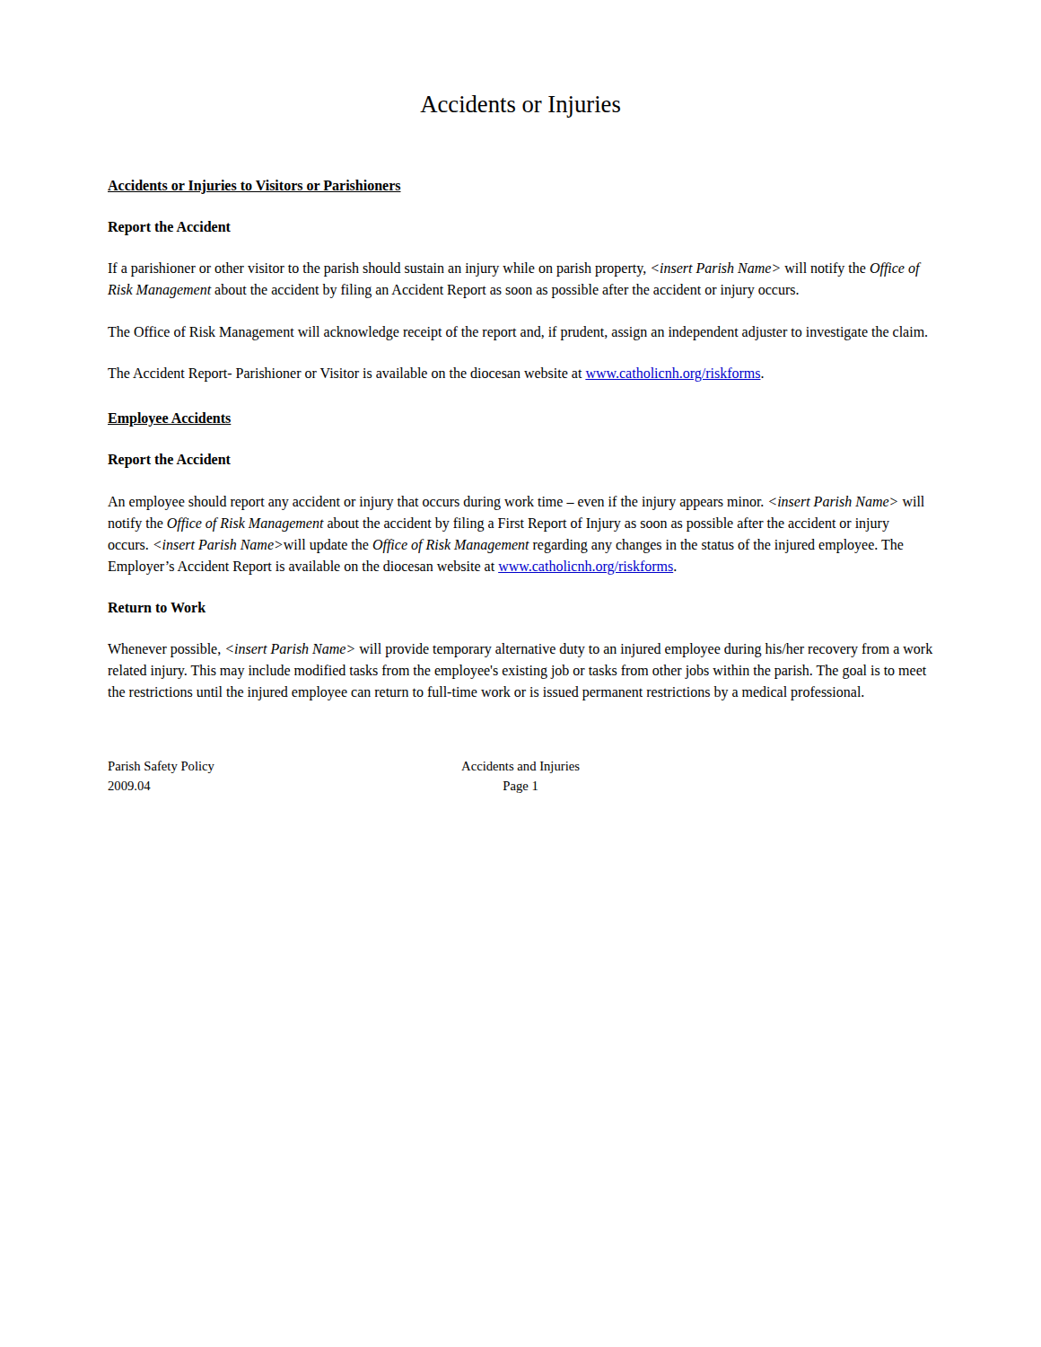Accidents or Injuries
Accidents or Injuries to Visitors or Parishioners
Report the Accident
If a parishioner or other visitor to the parish should sustain an injury while on parish property, <insert Parish Name> will notify the Office of Risk Management about the accident by filing an Accident Report as soon as possible after the accident or injury occurs.
The Office of Risk Management will acknowledge receipt of the report and, if prudent, assign an independent adjuster to investigate the claim.
The Accident Report- Parishioner or Visitor is available on the diocesan website at www.catholicnh.org/riskforms.
Employee Accidents
Report the Accident
An employee should report any accident or injury that occurs during work time – even if the injury appears minor. <insert Parish Name> will notify the Office of Risk Management about the accident by filing a First Report of Injury as soon as possible after the accident or injury occurs. <insert Parish Name>will update the Office of Risk Management regarding any changes in the status of the injured employee. The Employer’s Accident Report is available on the diocesan website at www.catholicnh.org/riskforms.
Return to Work
Whenever possible, <insert Parish Name> will provide temporary alternative duty to an injured employee during his/her recovery from a work related injury. This may include modified tasks from the employee's existing job or tasks from other jobs within the parish. The goal is to meet the restrictions until the injured employee can return to full-time work or is issued permanent restrictions by a medical professional.
| Parish Safety Policy 2009.04 | Accidents and Injuries Page 1 | |